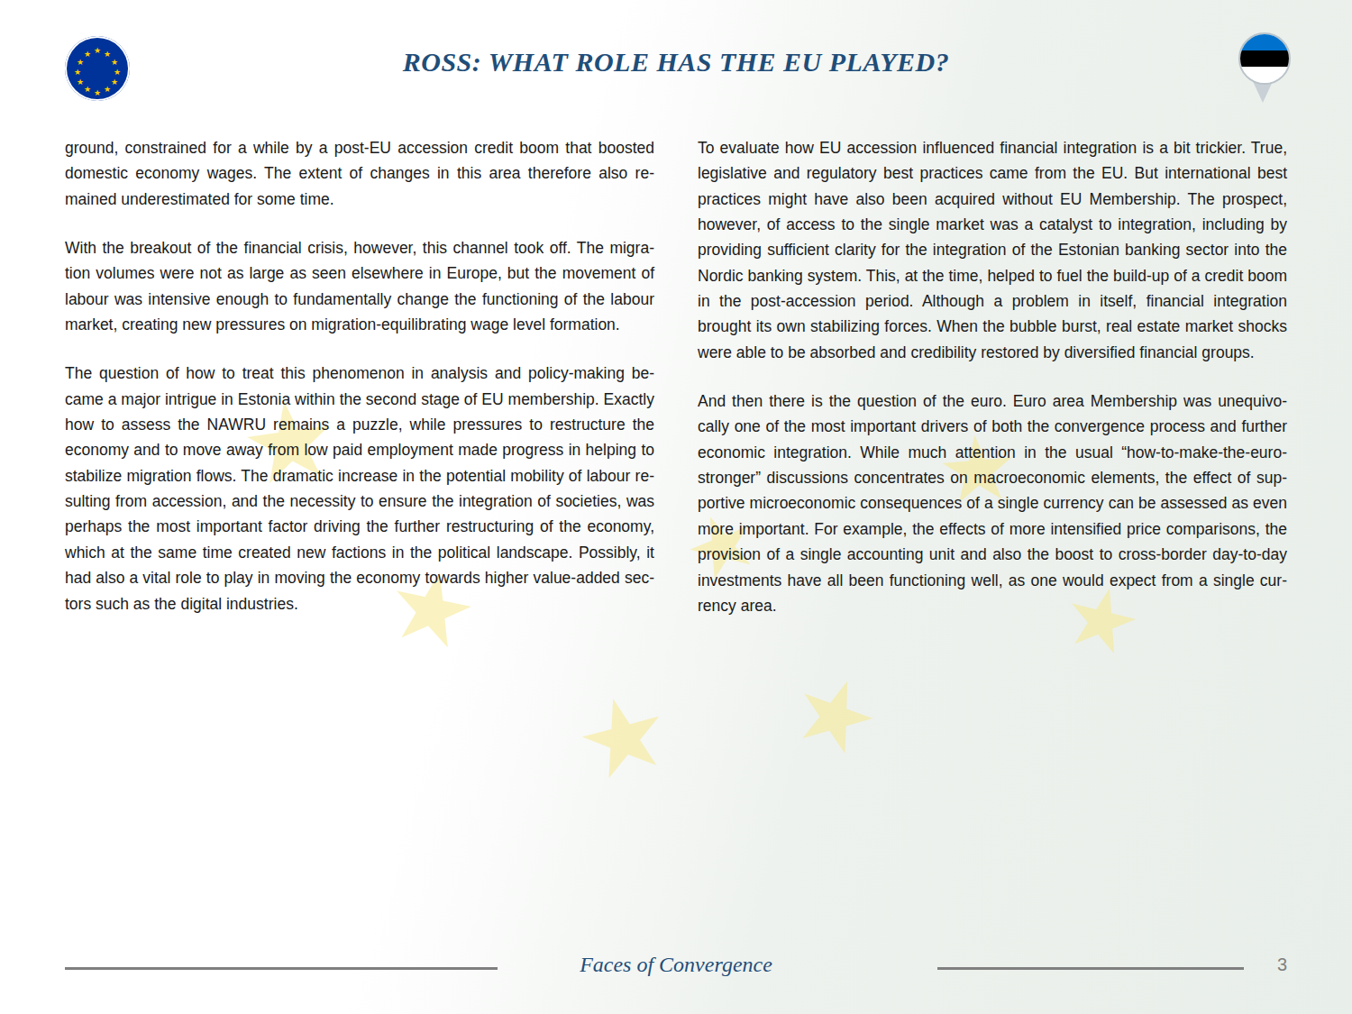★
★
★
★
★
★
★
★ ★ ★ ★ ★ ★ ★ ★ ★ ★ ★ ★
ROSS: WHAT ROLE HAS THE EU PLAYED?
ground, constrained for a while by a post-EU accession credit boom that boosted domestic economy wages. The extent of changes in this area therefore also remained underestimated for some time.
With the breakout of the financial crisis, however, this channel took off. The migration volumes were not as large as seen elsewhere in Europe, but the movement of labour was intensive enough to fundamentally change the functioning of the labour market, creating new pressures on migration-equilibrating wage level formation.
The question of how to treat this phenomenon in analysis and policy-making became a major intrigue in Estonia within the second stage of EU membership. Exactly how to assess the NAWRU remains a puzzle, while pressures to restructure the economy and to move away from low paid employment made progress in helping to stabilize migration flows. The dramatic increase in the potential mobility of labour resulting from accession, and the necessity to ensure the integration of societies, was perhaps the most important factor driving the further restructuring of the economy, which at the same time created new factions in the political landscape. Possibly, it had also a vital role to play in moving the economy towards higher value-added sectors such as the digital industries.
To evaluate how EU accession influenced financial integration is a bit trickier. True, legislative and regulatory best practices came from the EU. But international best practices might have also been acquired without EU Membership. The prospect, however, of access to the single market was a catalyst to integration, including by providing sufficient clarity for the integration of the Estonian banking sector into the Nordic banking system. This, at the time, helped to fuel the build-up of a credit boom in the post-accession period. Although a problem in itself, financial integration brought its own stabilizing forces. When the bubble burst, real estate market shocks were able to be absorbed and credibility restored by diversified financial groups.
And then there is the question of the euro. Euro area Membership was unequivocally one of the most important drivers of both the convergence process and further economic integration. While much attention in the usual “how-to-make-the-euro-stronger” discussions concentrates on macroeconomic elements, the effect of supportive microeconomic consequences of a single currency can be assessed as even more important. For example, the effects of more intensified price comparisons, the provision of a single accounting unit and also the boost to cross-border day-to-day investments have all been functioning well, as one would expect from a single currency area.
Faces of Convergence
3